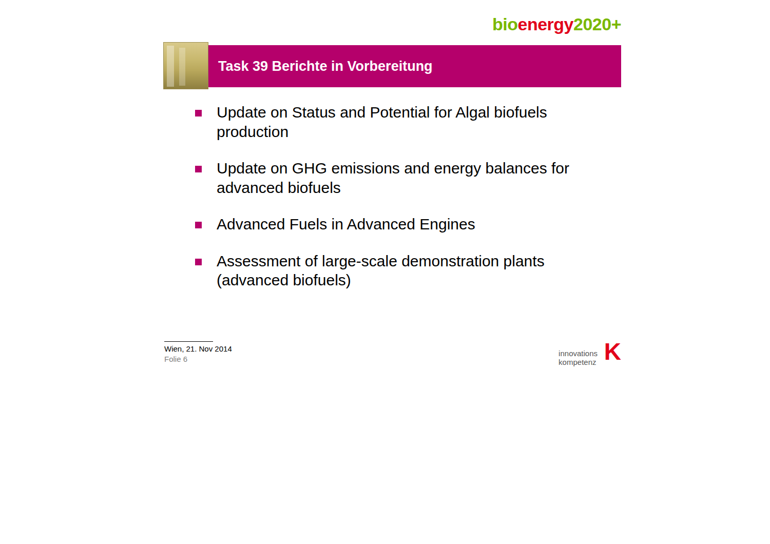bio energy 2020+
Task 39 Berichte in Vorbereitung
Update on Status and Potential for Algal biofuels production
Update on GHG emissions and energy balances for advanced biofuels
Advanced Fuels in Advanced Engines
Assessment of large-scale demonstration plants (advanced biofuels)
Wien, 21. Nov 2014
Folie 6
innovations
kompetenz
K